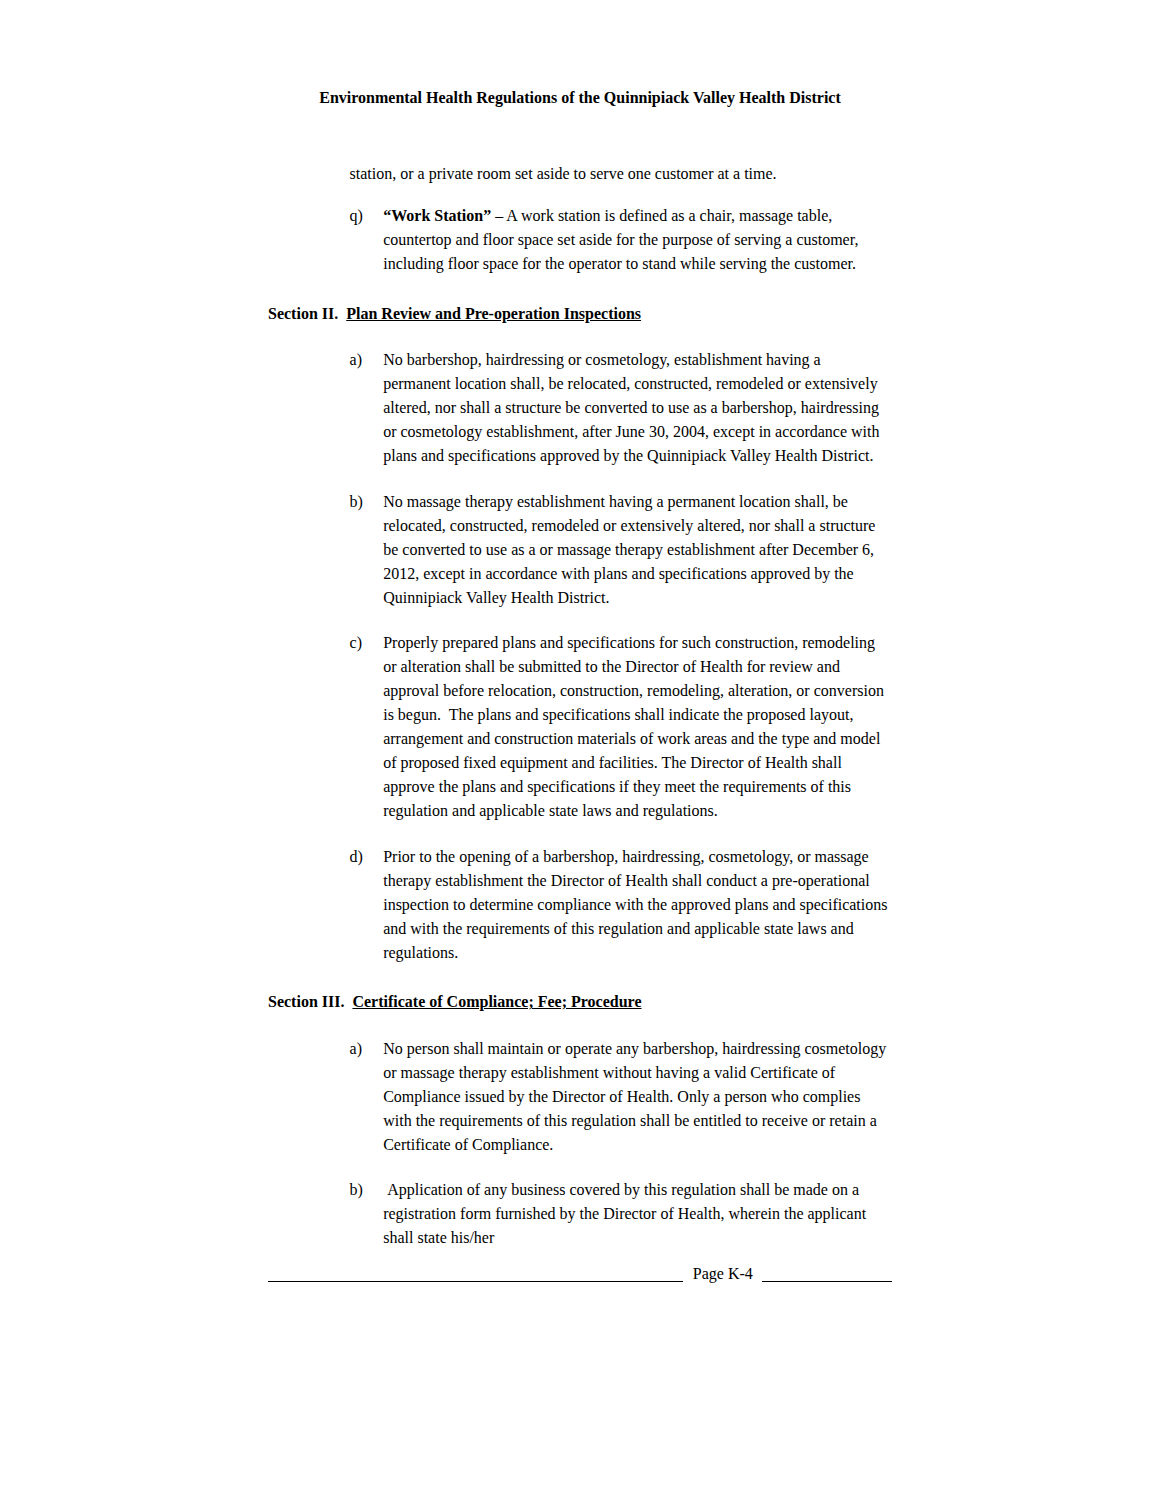Environmental Health Regulations of the Quinnipiack Valley Health District
station, or a private room set aside to serve one customer at a time.
q) “Work Station” – A work station is defined as a chair, massage table, countertop and floor space set aside for the purpose of serving a customer, including floor space for the operator to stand while serving the customer.
Section II. Plan Review and Pre-operation Inspections
a) No barbershop, hairdressing or cosmetology, establishment having a permanent location shall, be relocated, constructed, remodeled or extensively altered, nor shall a structure be converted to use as a barbershop, hairdressing or cosmetology establishment, after June 30, 2004, except in accordance with plans and specifications approved by the Quinnipiack Valley Health District.
b) No massage therapy establishment having a permanent location shall, be relocated, constructed, remodeled or extensively altered, nor shall a structure be converted to use as a or massage therapy establishment after December 6, 2012, except in accordance with plans and specifications approved by the Quinnipiack Valley Health District.
c) Properly prepared plans and specifications for such construction, remodeling or alteration shall be submitted to the Director of Health for review and approval before relocation, construction, remodeling, alteration, or conversion is begun. The plans and specifications shall indicate the proposed layout, arrangement and construction materials of work areas and the type and model of proposed fixed equipment and facilities. The Director of Health shall approve the plans and specifications if they meet the requirements of this regulation and applicable state laws and regulations.
d) Prior to the opening of a barbershop, hairdressing, cosmetology, or massage therapy establishment the Director of Health shall conduct a pre-operational inspection to determine compliance with the approved plans and specifications and with the requirements of this regulation and applicable state laws and regulations.
Section III. Certificate of Compliance; Fee; Procedure
a) No person shall maintain or operate any barbershop, hairdressing cosmetology or massage therapy establishment without having a valid Certificate of Compliance issued by the Director of Health. Only a person who complies with the requirements of this regulation shall be entitled to receive or retain a Certificate of Compliance.
b) Application of any business covered by this regulation shall be made on a registration form furnished by the Director of Health, wherein the applicant shall state his/her
Page K-4